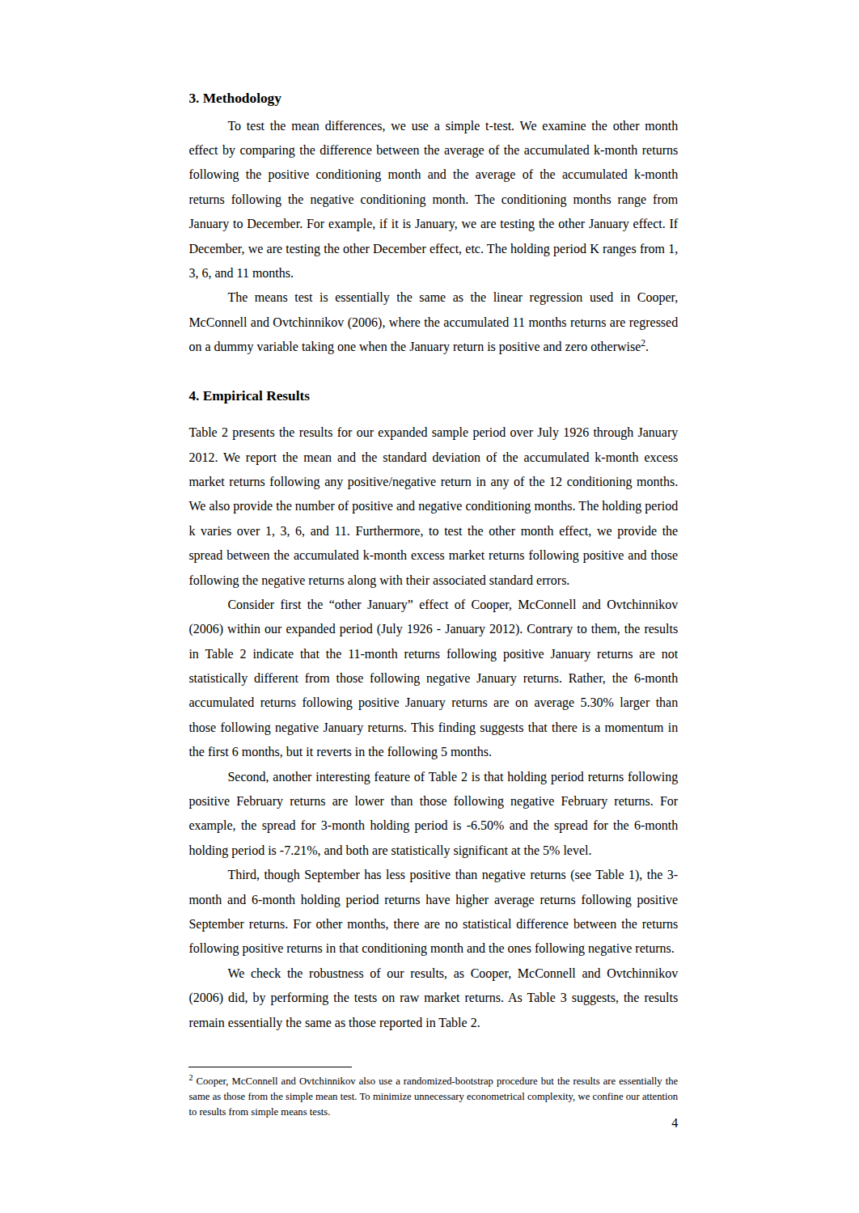3. Methodology
To test the mean differences, we use a simple t-test. We examine the other month effect by comparing the difference between the average of the accumulated k-month returns following the positive conditioning month and the average of the accumulated k-month returns following the negative conditioning month. The conditioning months range from January to December. For example, if it is January, we are testing the other January effect. If December, we are testing the other December effect, etc. The holding period K ranges from 1, 3, 6, and 11 months.
The means test is essentially the same as the linear regression used in Cooper, McConnell and Ovtchinnikov (2006), where the accumulated 11 months returns are regressed on a dummy variable taking one when the January return is positive and zero otherwise2.
4. Empirical Results
Table 2 presents the results for our expanded sample period over July 1926 through January 2012. We report the mean and the standard deviation of the accumulated k-month excess market returns following any positive/negative return in any of the 12 conditioning months. We also provide the number of positive and negative conditioning months. The holding period k varies over 1, 3, 6, and 11. Furthermore, to test the other month effect, we provide the spread between the accumulated k-month excess market returns following positive and those following the negative returns along with their associated standard errors.
Consider first the “other January” effect of Cooper, McConnell and Ovtchinnikov (2006) within our expanded period (July 1926 - January 2012). Contrary to them, the results in Table 2 indicate that the 11-month returns following positive January returns are not statistically different from those following negative January returns. Rather, the 6-month accumulated returns following positive January returns are on average 5.30% larger than those following negative January returns. This finding suggests that there is a momentum in the first 6 months, but it reverts in the following 5 months.
Second, another interesting feature of Table 2 is that holding period returns following positive February returns are lower than those following negative February returns. For example, the spread for 3-month holding period is -6.50% and the spread for the 6-month holding period is -7.21%, and both are statistically significant at the 5% level.
Third, though September has less positive than negative returns (see Table 1), the 3-month and 6-month holding period returns have higher average returns following positive September returns. For other months, there are no statistical difference between the returns following positive returns in that conditioning month and the ones following negative returns.
We check the robustness of our results, as Cooper, McConnell and Ovtchinnikov (2006) did, by performing the tests on raw market returns. As Table 3 suggests, the results remain essentially the same as those reported in Table 2.
2 Cooper, McConnell and Ovtchinnikov also use a randomized-bootstrap procedure but the results are essentially the same as those from the simple mean test. To minimize unnecessary econometrical complexity, we confine our attention to results from simple means tests.
4